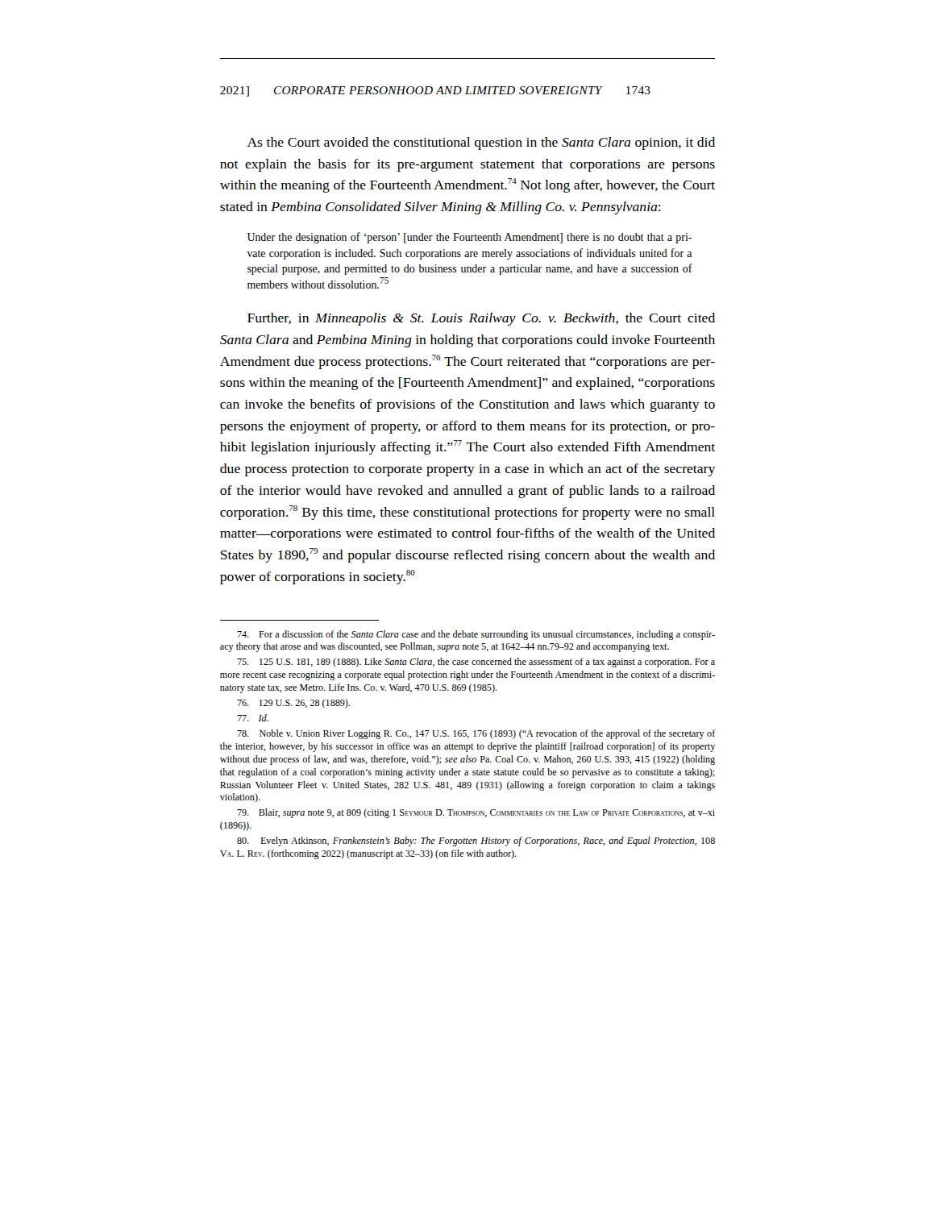2021] Corporate Personhood and Limited Sovereignty 1743
As the Court avoided the constitutional question in the Santa Clara opinion, it did not explain the basis for its pre-argument statement that corporations are persons within the meaning of the Fourteenth Amendment.74 Not long after, however, the Court stated in Pembina Consolidated Silver Mining & Milling Co. v. Pennsylvania:
Under the designation of ‘person’ [under the Fourteenth Amendment] there is no doubt that a private corporation is included. Such corporations are merely associations of individuals united for a special purpose, and permitted to do business under a particular name, and have a succession of members without dissolution.75
Further, in Minneapolis & St. Louis Railway Co. v. Beckwith, the Court cited Santa Clara and Pembina Mining in holding that corporations could invoke Fourteenth Amendment due process protections.76 The Court reiterated that “corporations are persons within the meaning of the [Fourteenth Amendment]” and explained, “corporations can invoke the benefits of provisions of the Constitution and laws which guaranty to persons the enjoyment of property, or afford to them means for its protection, or prohibit legislation injuriously affecting it.”77 The Court also extended Fifth Amendment due process protection to corporate property in a case in which an act of the secretary of the interior would have revoked and annulled a grant of public lands to a railroad corporation.78 By this time, these constitutional protections for property were no small matter—corporations were estimated to control four-fifths of the wealth of the United States by 1890,79 and popular discourse reflected rising concern about the wealth and power of corporations in society.80
74. For a discussion of the Santa Clara case and the debate surrounding its unusual circumstances, including a conspiracy theory that arose and was discounted, see Pollman, supra note 5, at 1642–44 nn.79–92 and accompanying text.
75. 125 U.S. 181, 189 (1888). Like Santa Clara, the case concerned the assessment of a tax against a corporation. For a more recent case recognizing a corporate equal protection right under the Fourteenth Amendment in the context of a discriminatory state tax, see Metro. Life Ins. Co. v. Ward, 470 U.S. 869 (1985).
76. 129 U.S. 26, 28 (1889).
77. Id.
78. Noble v. Union River Logging R. Co., 147 U.S. 165, 176 (1893) (“A revocation of the approval of the secretary of the interior, however, by his successor in office was an attempt to deprive the plaintiff [railroad corporation] of its property without due process of law, and was, therefore, void.”); see also Pa. Coal Co. v. Mahon, 260 U.S. 393, 415 (1922) (holding that regulation of a coal corporation’s mining activity under a state statute could be so pervasive as to constitute a taking); Russian Volunteer Fleet v. United States, 282 U.S. 481, 489 (1931) (allowing a foreign corporation to claim a takings violation).
79. Blair, supra note 9, at 809 (citing 1 Seymour D. Thompson, Commentaries on the Law of Private Corporations, at v–xi (1896)).
80. Evelyn Atkinson, Frankenstein’s Baby: The Forgotten History of Corporations, Race, and Equal Protection, 108 Va. L. Rev. (forthcoming 2022) (manuscript at 32–33) (on file with author).